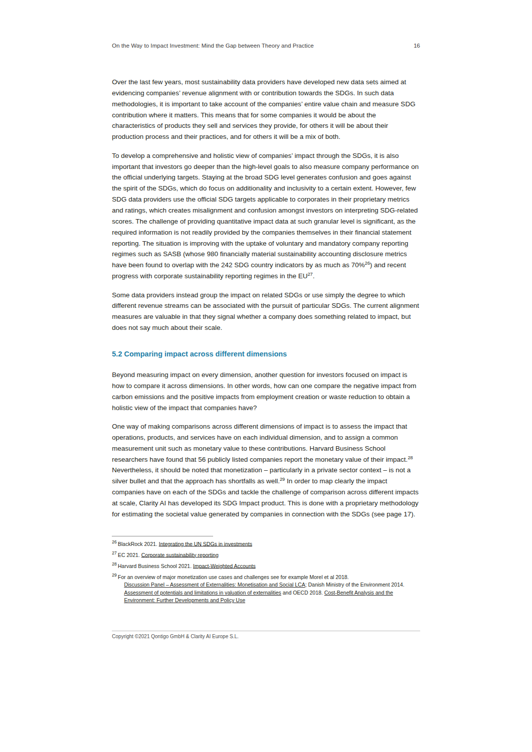On the Way to Impact Investment: Mind the Gap between Theory and Practice
16
Over the last few years, most sustainability data providers have developed new data sets aimed at evidencing companies’ revenue alignment with or contribution towards the SDGs. In such data methodologies, it is important to take account of the companies’ entire value chain and measure SDG contribution where it matters. This means that for some companies it would be about the characteristics of products they sell and services they provide, for others it will be about their production process and their practices, and for others it will be a mix of both.
To develop a comprehensive and holistic view of companies’ impact through the SDGs, it is also important that investors go deeper than the high-level goals to also measure company performance on the official underlying targets. Staying at the broad SDG level generates confusion and goes against the spirit of the SDGs, which do focus on additionality and inclusivity to a certain extent. However, few SDG data providers use the official SDG targets applicable to corporates in their proprietary metrics and ratings, which creates misalignment and confusion amongst investors on interpreting SDG-related scores. The challenge of providing quantitative impact data at such granular level is significant, as the required information is not readily provided by the companies themselves in their financial statement reporting. The situation is improving with the uptake of voluntary and mandatory company reporting regimes such as SASB (whose 980 financially material sustainability accounting disclosure metrics have been found to overlap with the 242 SDG country indicators by as much as 70%26) and recent progress with corporate sustainability reporting regimes in the EU27.
Some data providers instead group the impact on related SDGs or use simply the degree to which different revenue streams can be associated with the pursuit of particular SDGs. The current alignment measures are valuable in that they signal whether a company does something related to impact, but does not say much about their scale.
5.2 Comparing impact across different dimensions
Beyond measuring impact on every dimension, another question for investors focused on impact is how to compare it across dimensions. In other words, how can one compare the negative impact from carbon emissions and the positive impacts from employment creation or waste reduction to obtain a holistic view of the impact that companies have?
One way of making comparisons across different dimensions of impact is to assess the impact that operations, products, and services have on each individual dimension, and to assign a common measurement unit such as monetary value to these contributions. Harvard Business School researchers have found that 56 publicly listed companies report the monetary value of their impact.28 Nevertheless, it should be noted that monetization – particularly in a private sector context – is not a silver bullet and that the approach has shortfalls as well.29 In order to map clearly the impact companies have on each of the SDGs and tackle the challenge of comparison across different impacts at scale, Clarity AI has developed its SDG Impact product. This is done with a proprietary methodology for estimating the societal value generated by companies in connection with the SDGs (see page 17).
26 BlackRock 2021. Integrating the UN SDGs in investments
27 EC 2021. Corporate sustainability reporting
28 Harvard Business School 2021. Impact-Weighted Accounts
29 For an overview of major monetization use cases and challenges see for example Morel et al 2018. Discussion Panel – Assessment of Externalities: Monetisation and Social LCA; Danish Ministry of the Environment 2014. Assessment of potentials and limitations in valuation of externalities and OECD 2018. Cost-Benefit Analysis and the Environment: Further Developments and Policy Use
Copyright ©2021 Qontigo GmbH & Clarity AI Europe S.L.